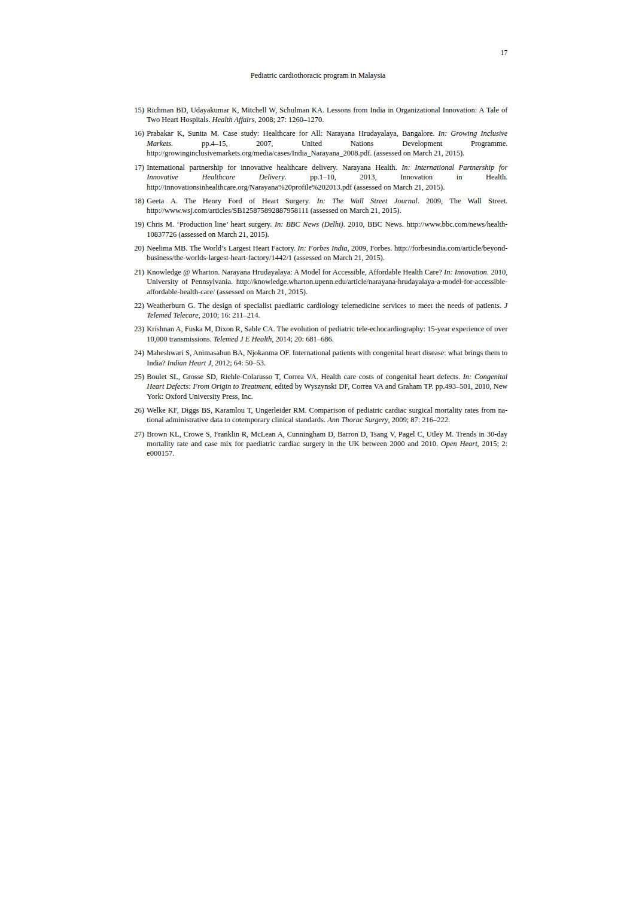17
Pediatric cardiothoracic program in Malaysia
15) Richman BD, Udayakumar K, Mitchell W, Schulman KA. Lessons from India in Organizational Innovation: A Tale of Two Heart Hospitals. Health Affairs, 2008; 27: 1260–1270.
16) Prabakar K, Sunita M. Case study: Healthcare for All: Narayana Hrudayalaya, Bangalore. In: Growing Inclusive Markets. pp.4–15, 2007, United Nations Development Programme. http://growinginclusivemarkets.org/media/cases/India_Narayana_2008.pdf. (assessed on March 21, 2015).
17) International partnership for innovative healthcare delivery. Narayana Health. In: International Partnership for Innovative Healthcare Delivery. pp.1–10, 2013, Innovation in Health. http://innovationsinhealthcare.org/Narayana%20profile%202013.pdf (assessed on March 21, 2015).
18) Geeta A. The Henry Ford of Heart Surgery. In: The Wall Street Journal. 2009, The Wall Street. http://www.wsj.com/articles/SB125875892887958111 (assessed on March 21, 2015).
19) Chris M. ‘Production line’ heart surgery. In: BBC News (Delhi). 2010, BBC News. http://www.bbc.com/news/health-10837726 (assessed on March 21, 2015).
20) Neelima MB. The World’s Largest Heart Factory. In: Forbes India, 2009, Forbes. http://forbesindia.com/article/beyond-business/the-worlds-largest-heart-factory/1442/1 (assessed on March 21, 2015).
21) Knowledge @ Wharton. Narayana Hrudayalaya: A Model for Accessible, Affordable Health Care? In: Innovation. 2010, University of Pennsylvania. http://knowledge.wharton.upenn.edu/article/narayana-hrudayalaya-a-model-for-accessible-affordable-health-care/ (assessed on March 21, 2015).
22) Weatherburn G. The design of specialist paediatric cardiology telemedicine services to meet the needs of patients. J Telemed Telecare, 2010; 16: 211–214.
23) Krishnan A, Fuska M, Dixon R, Sable CA. The evolution of pediatric tele-echocardiography: 15-year experience of over 10,000 transmissions. Telemed J E Health, 2014; 20: 681–686.
24) Maheshwari S, Animasahun BA, Njokanma OF. International patients with congenital heart disease: what brings them to India? Indian Heart J, 2012; 64: 50–53.
25) Boulet SL, Grosse SD, Riehle-Colarusso T, Correa VA. Health care costs of congenital heart defects. In: Congenital Heart Defects: From Origin to Treatment, edited by Wyszynski DF, Correa VA and Graham TP. pp.493–501, 2010, New York: Oxford University Press, Inc.
26) Welke KF, Diggs BS, Karamlou T, Ungerleider RM. Comparison of pediatric cardiac surgical mortality rates from national administrative data to cotemporary clinical standards. Ann Thorac Surgery, 2009; 87: 216–222.
27) Brown KL, Crowe S, Franklin R, McLean A, Cunningham D, Barron D, Tsang V, Pagel C, Utley M. Trends in 30-day mortality rate and case mix for paediatric cardiac surgery in the UK between 2000 and 2010. Open Heart, 2015; 2: e000157.